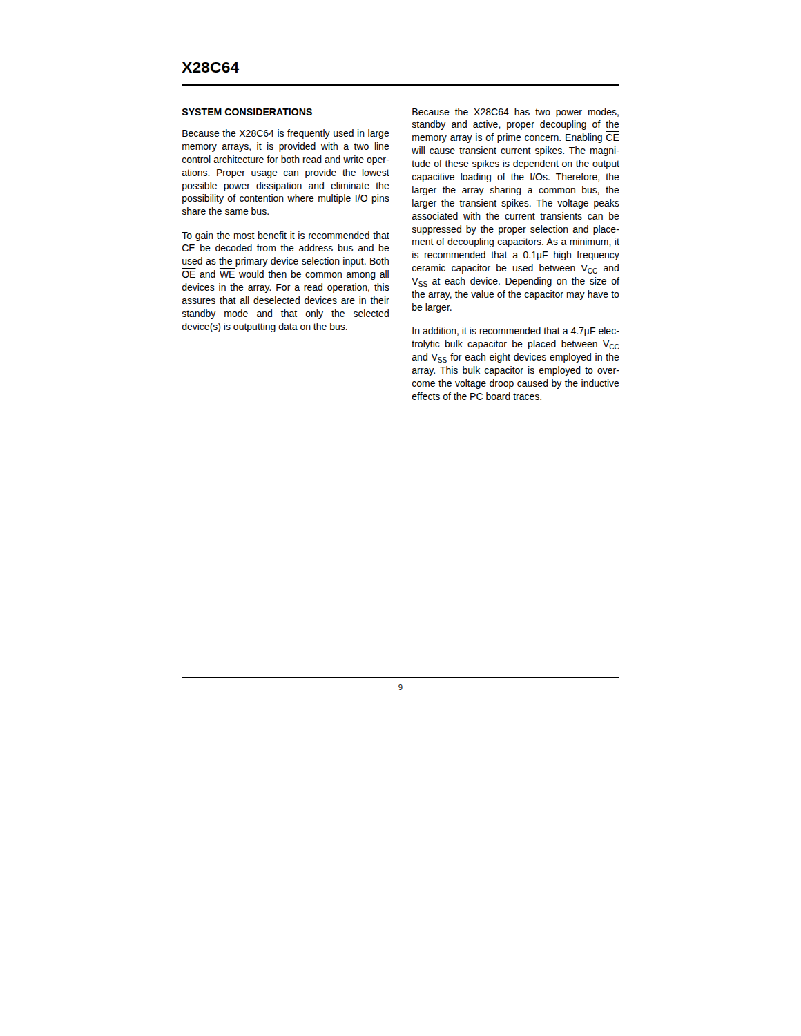X28C64
SYSTEM CONSIDERATIONS
Because the X28C64 is frequently used in large memory arrays, it is provided with a two line control architecture for both read and write operations. Proper usage can provide the lowest possible power dissipation and eliminate the possibility of contention where multiple I/O pins share the same bus.
To gain the most benefit it is recommended that CE be decoded from the address bus and be used as the primary device selection input. Both OE and WE would then be common among all devices in the array. For a read operation, this assures that all deselected devices are in their standby mode and that only the selected device(s) is outputting data on the bus.
Because the X28C64 has two power modes, standby and active, proper decoupling of the memory array is of prime concern. Enabling CE will cause transient current spikes. The magnitude of these spikes is dependent on the output capacitive loading of the I/Os. Therefore, the larger the array sharing a common bus, the larger the transient spikes. The voltage peaks associated with the current transients can be suppressed by the proper selection and placement of decoupling capacitors. As a minimum, it is recommended that a 0.1µF high frequency ceramic capacitor be used between VCC and VSS at each device. Depending on the size of the array, the value of the capacitor may have to be larger.
In addition, it is recommended that a 4.7µF electrolytic bulk capacitor be placed between VCC and VSS for each eight devices employed in the array. This bulk capacitor is employed to overcome the voltage droop caused by the inductive effects of the PC board traces.
9